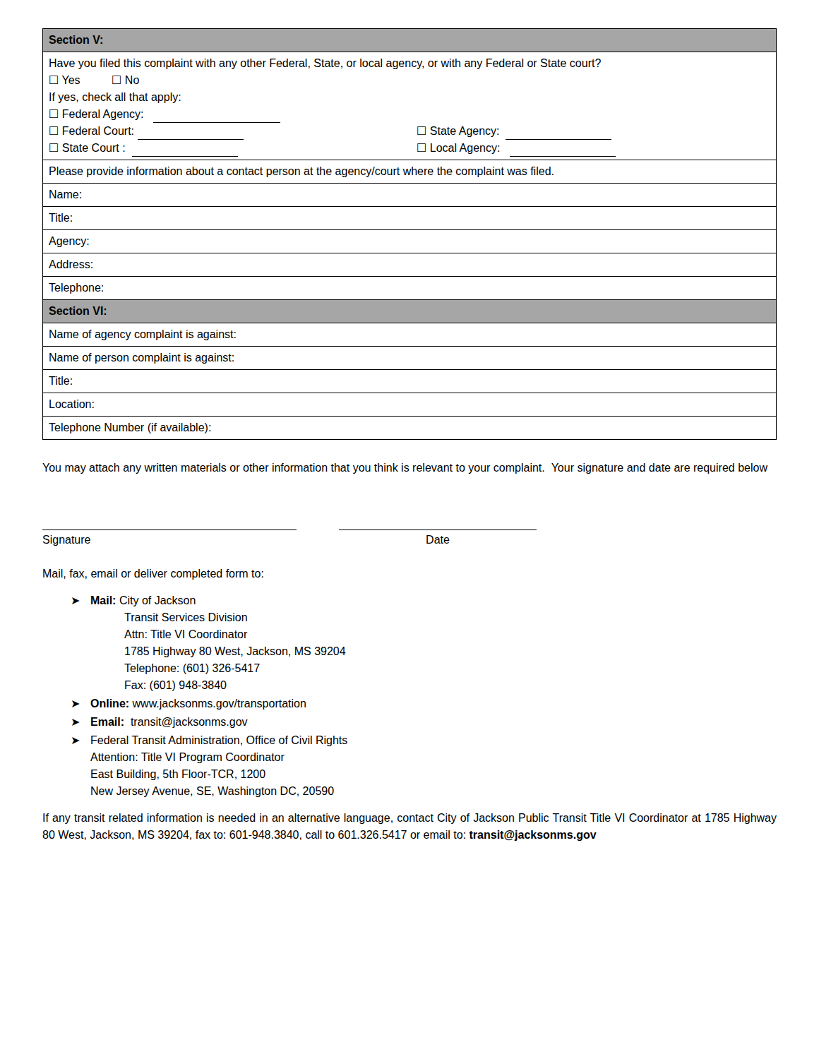| Section V: |
| Have you filed this complaint with any other Federal, State, or local agency, or with any Federal or State court? ☐ Yes ☐ No If yes, check all that apply: ☐ Federal Agency: ☐ Federal Court: ☐ State Agency: ☐ State Court : ☐ Local Agency: |
| Please provide information about a contact person at the agency/court where the complaint was filed. |
| Name: |
| Title: |
| Agency: |
| Address: |
| Telephone: |
| Section VI: |
| Name of agency complaint is against: |
| Name of person complaint is against: |
| Title: |
| Location: |
| Telephone Number (if available): |
You may attach any written materials or other information that you think is relevant to your complaint. Your signature and date are required below
Signature
Date
Mail, fax, email or deliver completed form to:
Mail: City of Jackson
Transit Services Division
Attn: Title VI Coordinator
1785 Highway 80 West, Jackson, MS 39204
Telephone: (601) 326-5417
Fax: (601) 948-3840
Online: www.jacksonms.gov/transportation
Email: transit@jacksonms.gov
Federal Transit Administration, Office of Civil Rights
Attention: Title VI Program Coordinator
East Building, 5th Floor-TCR, 1200
New Jersey Avenue, SE, Washington DC, 20590
If any transit related information is needed in an alternative language, contact City of Jackson Public Transit Title VI Coordinator at 1785 Highway 80 West, Jackson, MS 39204, fax to: 601-948.3840, call to 601.326.5417 or email to: transit@jacksonms.gov